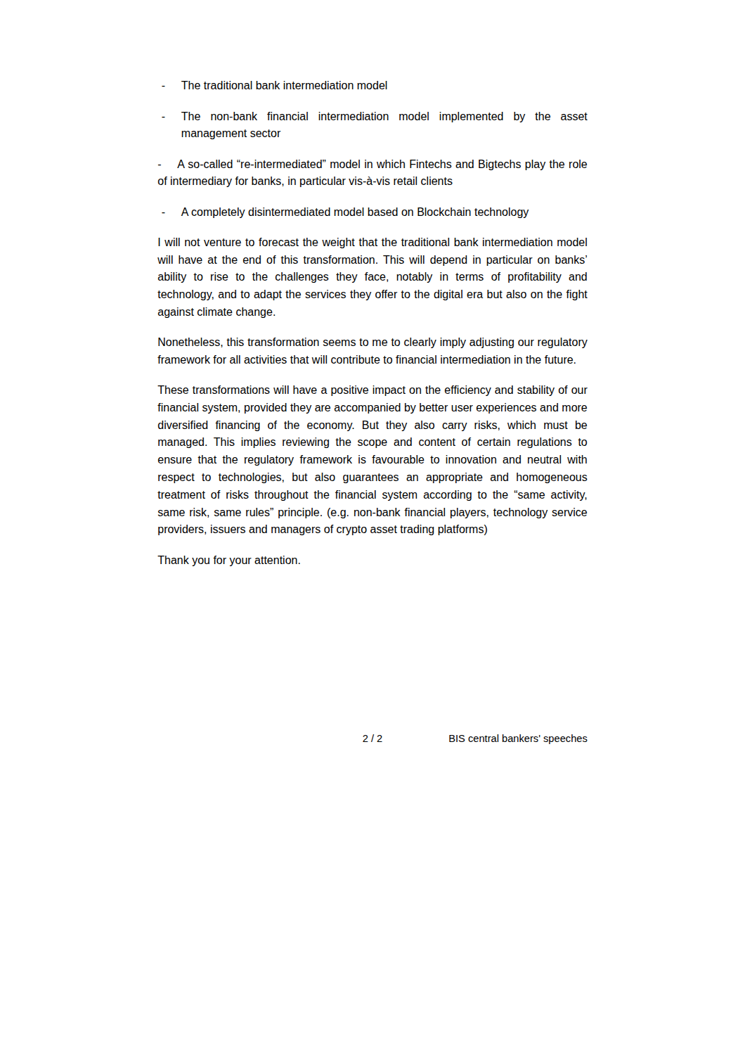The traditional bank intermediation model
The non-bank financial intermediation model implemented by the asset management sector
-A so-called “re-intermediated” model in which Fintechs and Bigtechs play the role of intermediary for banks, in particular vis-à-vis retail clients
A completely disintermediated model based on Blockchain technology
I will not venture to forecast the weight that the traditional bank intermediation model will have at the end of this transformation. This will depend in particular on banks’ ability to rise to the challenges they face, notably in terms of profitability and technology, and to adapt the services they offer to the digital era but also on the fight against climate change.
Nonetheless, this transformation seems to me to clearly imply adjusting our regulatory framework for all activities that will contribute to financial intermediation in the future.
These transformations will have a positive impact on the efficiency and stability of our financial system, provided they are accompanied by better user experiences and more diversified financing of the economy. But they also carry risks, which must be managed. This implies reviewing the scope and content of certain regulations to ensure that the regulatory framework is favourable to innovation and neutral with respect to technologies, but also guarantees an appropriate and homogeneous treatment of risks throughout the financial system according to the “same activity, same risk, same rules” principle. (e.g. non-bank financial players, technology service providers, issuers and managers of crypto asset trading platforms)
Thank you for your attention.
2 / 2 BIS central bankers' speeches